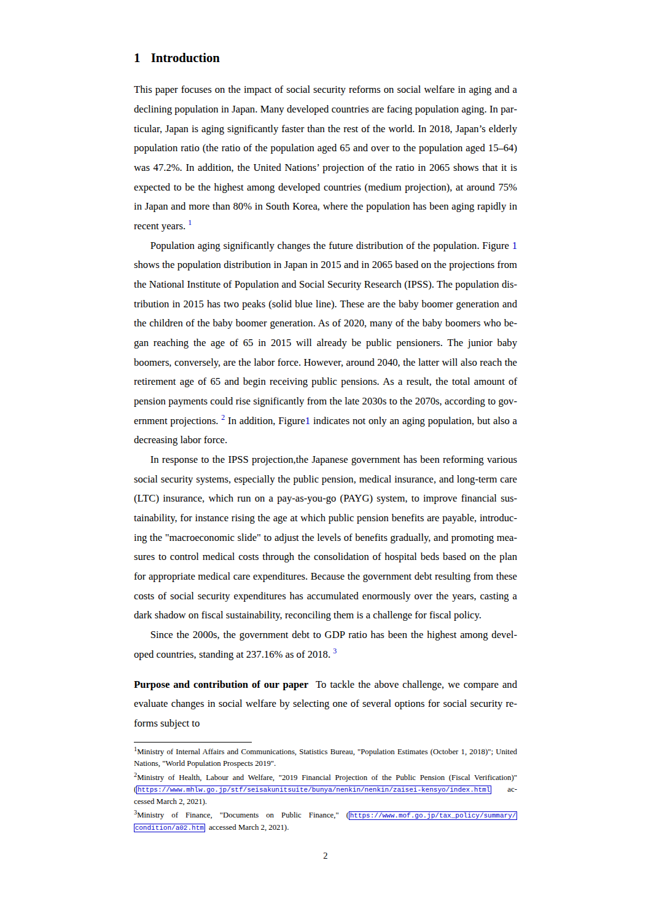1 Introduction
This paper focuses on the impact of social security reforms on social welfare in aging and a declining population in Japan. Many developed countries are facing population aging. In particular, Japan is aging significantly faster than the rest of the world. In 2018, Japan’s elderly population ratio (the ratio of the population aged 65 and over to the population aged 15–64) was 47.2%. In addition, the United Nations’ projection of the ratio in 2065 shows that it is expected to be the highest among developed countries (medium projection), at around 75% in Japan and more than 80% in South Korea, where the population has been aging rapidly in recent years. 1
Population aging significantly changes the future distribution of the population. Figure 1 shows the population distribution in Japan in 2015 and in 2065 based on the projections from the National Institute of Population and Social Security Research (IPSS). The population distribution in 2015 has two peaks (solid blue line). These are the baby boomer generation and the children of the baby boomer generation. As of 2020, many of the baby boomers who began reaching the age of 65 in 2015 will already be public pensioners. The junior baby boomers, conversely, are the labor force. However, around 2040, the latter will also reach the retirement age of 65 and begin receiving public pensions. As a result, the total amount of pension payments could rise significantly from the late 2030s to the 2070s, according to government projections. 2 In addition, Figure1 indicates not only an aging population, but also a decreasing labor force.
In response to the IPSS projection,the Japanese government has been reforming various social security systems, especially the public pension, medical insurance, and long-term care (LTC) insurance, which run on a pay-as-you-go (PAYG) system, to improve financial sustainability, for instance rising the age at which public pension benefits are payable, introducing the "macroeconomic slide" to adjust the levels of benefits gradually, and promoting measures to control medical costs through the consolidation of hospital beds based on the plan for appropriate medical care expenditures. Because the government debt resulting from these costs of social security expenditures has accumulated enormously over the years, casting a dark shadow on fiscal sustainability, reconciling them is a challenge for fiscal policy.
Since the 2000s, the government debt to GDP ratio has been the highest among developed countries, standing at 237.16% as of 2018. 3
Purpose and contribution of our paper To tackle the above challenge, we compare and evaluate changes in social welfare by selecting one of several options for social security reforms subject to
1Ministry of Internal Affairs and Communications, Statistics Bureau, "Population Estimates (October 1, 2018)"; United Nations, "World Population Prospects 2019".
2Ministry of Health, Labour and Welfare, "2019 Financial Projection of the Public Pension (Fiscal Verification)" (https://www.mhlw.go.jp/stf/seisakunitsuite/bunya/nenkin/nenkin/zaisei-kensyo/index.html accessed March 2, 2021).
3Ministry of Finance, "Documents on Public Finance," (https://www.mof.go.jp/tax_policy/summary/ condition/a02.htm accessed March 2, 2021).
2